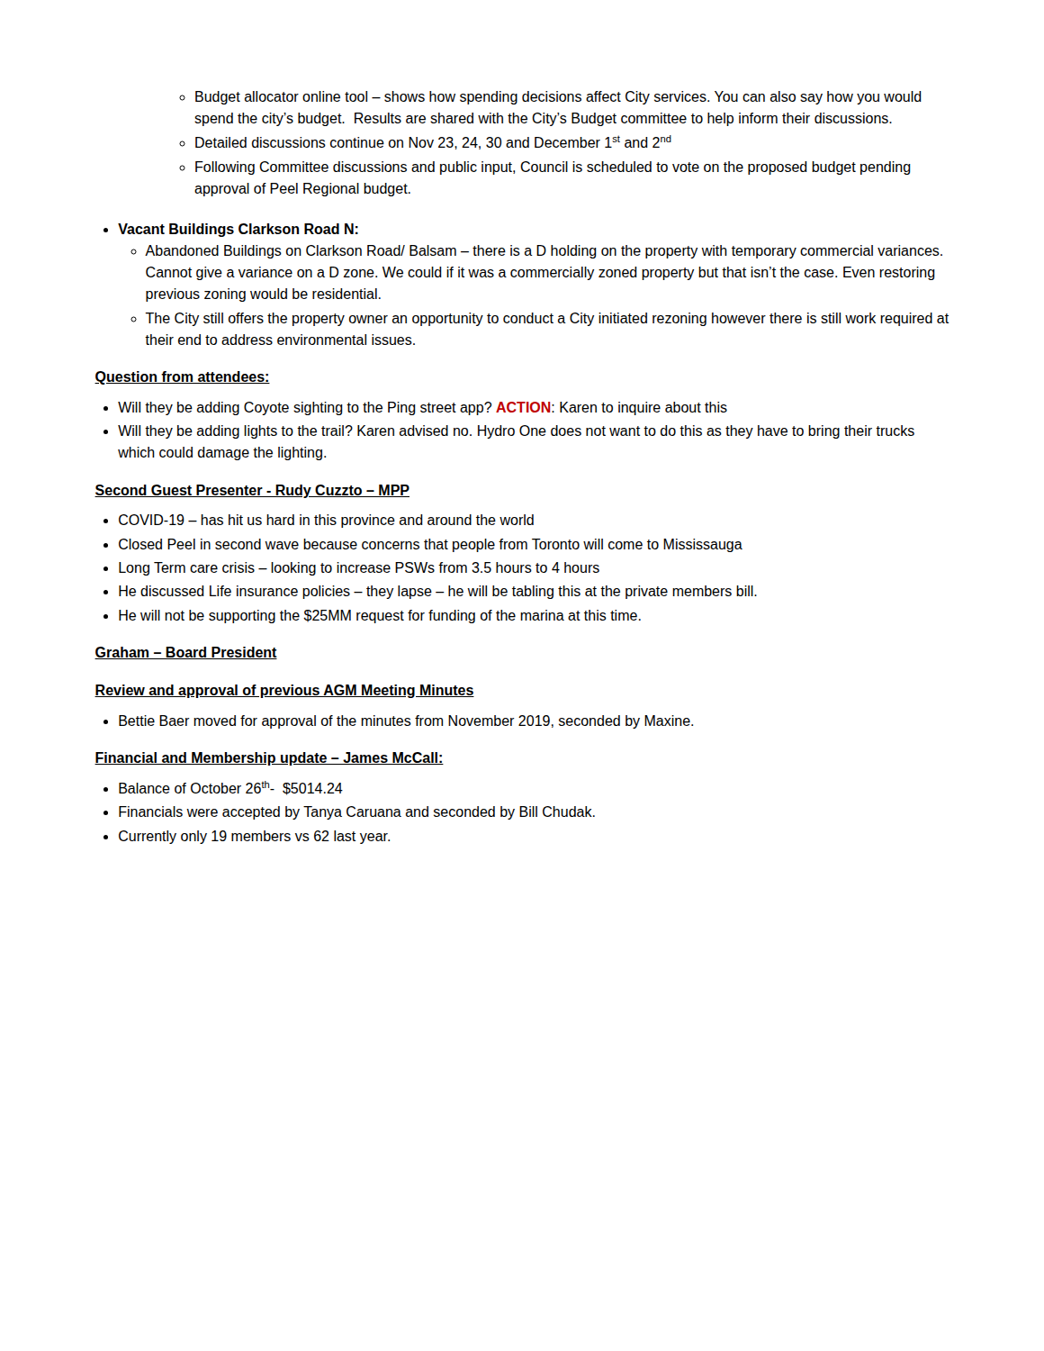Budget allocator online tool – shows how spending decisions affect City services. You can also say how you would spend the city’s budget. Results are shared with the City’s Budget committee to help inform their discussions.
Detailed discussions continue on Nov 23, 24, 30 and December 1st and 2nd
Following Committee discussions and public input, Council is scheduled to vote on the proposed budget pending approval of Peel Regional budget.
Vacant Buildings Clarkson Road N:
Abandoned Buildings on Clarkson Road/ Balsam – there is a D holding on the property with temporary commercial variances. Cannot give a variance on a D zone. We could if it was a commercially zoned property but that isn’t the case. Even restoring previous zoning would be residential.
The City still offers the property owner an opportunity to conduct a City initiated rezoning however there is still work required at their end to address environmental issues.
Question from attendees:
Will they be adding Coyote sighting to the Ping street app? ACTION: Karen to inquire about this
Will they be adding lights to the trail? Karen advised no. Hydro One does not want to do this as they have to bring their trucks which could damage the lighting.
Second Guest Presenter - Rudy Cuzzto – MPP
COVID-19 – has hit us hard in this province and around the world
Closed Peel in second wave because concerns that people from Toronto will come to Mississauga
Long Term care crisis – looking to increase PSWs from 3.5 hours to 4 hours
He discussed Life insurance policies – they lapse – he will be tabling this at the private members bill.
He will not be supporting the $25MM request for funding of the marina at this time.
Graham – Board President
Review and approval of previous AGM Meeting Minutes
Bettie Baer moved for approval of the minutes from November 2019, seconded by Maxine.
Financial and Membership update – James McCall:
Balance of October 26th- $5014.24
Financials were accepted by Tanya Caruana and seconded by Bill Chudak.
Currently only 19 members vs 62 last year.